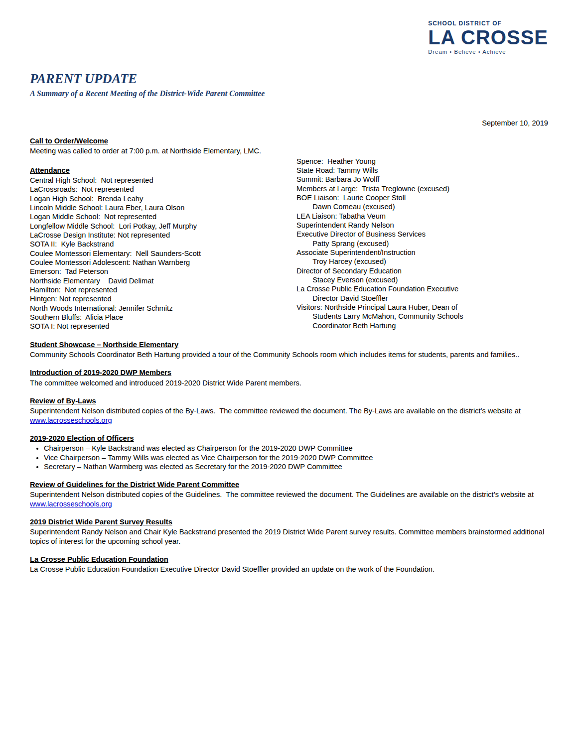SCHOOL DISTRICT OF
LA CROSSE
Dream • Believe • Achieve
PARENT UPDATE
A Summary of a Recent Meeting of the District-Wide Parent Committee
September 10, 2019
Call to Order/Welcome
Meeting was called to order at 7:00 p.m. at Northside Elementary, LMC.
Attendance
Central High School: Not represented
LaCrossroads: Not represented
Logan High School: Brenda Leahy
Lincoln Middle School: Laura Eber, Laura Olson
Logan Middle School: Not represented
Longfellow Middle School: Lori Potkay, Jeff Murphy
LaCrosse Design Institute: Not represented
SOTA II: Kyle Backstrand
Coulee Montessori Elementary: Nell Saunders-Scott
Coulee Montessori Adolescent: Nathan Warnberg
Emerson: Tad Peterson
Northside Elementary David Delimat
Hamilton: Not represented
Hintgen: Not represented
North Woods International: Jennifer Schmitz
Southern Bluffs: Alicia Place
SOTA I: Not represented
Spence: Heather Young
State Road: Tammy Wills
Summit: Barbara Jo Wolff
Members at Large: Trista Treglowne (excused)
BOE Liaison: Laurie Cooper Stoll
Dawn Comeau (excused)
LEA Liaison: Tabatha Veum
Superintendent Randy Nelson
Executive Director of Business Services
Patty Sprang (excused)
Associate Superintendent/Instruction
Troy Harcey (excused)
Director of Secondary Education
Stacey Everson (excused)
La Crosse Public Education Foundation Executive
Director David Stoeffler
Visitors: Northside Principal Laura Huber, Dean of
Students Larry McMahon, Community Schools
Coordinator Beth Hartung
Student Showcase – Northside Elementary
Community Schools Coordinator Beth Hartung provided a tour of the Community Schools room which includes items for students, parents and families..
Introduction of 2019-2020 DWP Members
The committee welcomed and introduced 2019-2020 District Wide Parent members.
Review of By-Laws
Superintendent Nelson distributed copies of the By-Laws. The committee reviewed the document. The By-Laws are available on the district’s website at www.lacrosseschools.org
2019-2020 Election of Officers
Chairperson – Kyle Backstrand was elected as Chairperson for the 2019-2020 DWP Committee
Vice Chairperson – Tammy Wills was elected as Vice Chairperson for the 2019-2020 DWP Committee
Secretary – Nathan Warmberg was elected as Secretary for the 2019-2020 DWP Committee
Review of Guidelines for the District Wide Parent Committee
Superintendent Nelson distributed copies of the Guidelines. The committee reviewed the document. The Guidelines are available on the district’s website at www.lacrosseschools.org
2019 District Wide Parent Survey Results
Superintendent Randy Nelson and Chair Kyle Backstrand presented the 2019 District Wide Parent survey results. Committee members brainstormed additional topics of interest for the upcoming school year.
La Crosse Public Education Foundation
La Crosse Public Education Foundation Executive Director David Stoeffler provided an update on the work of the Foundation.